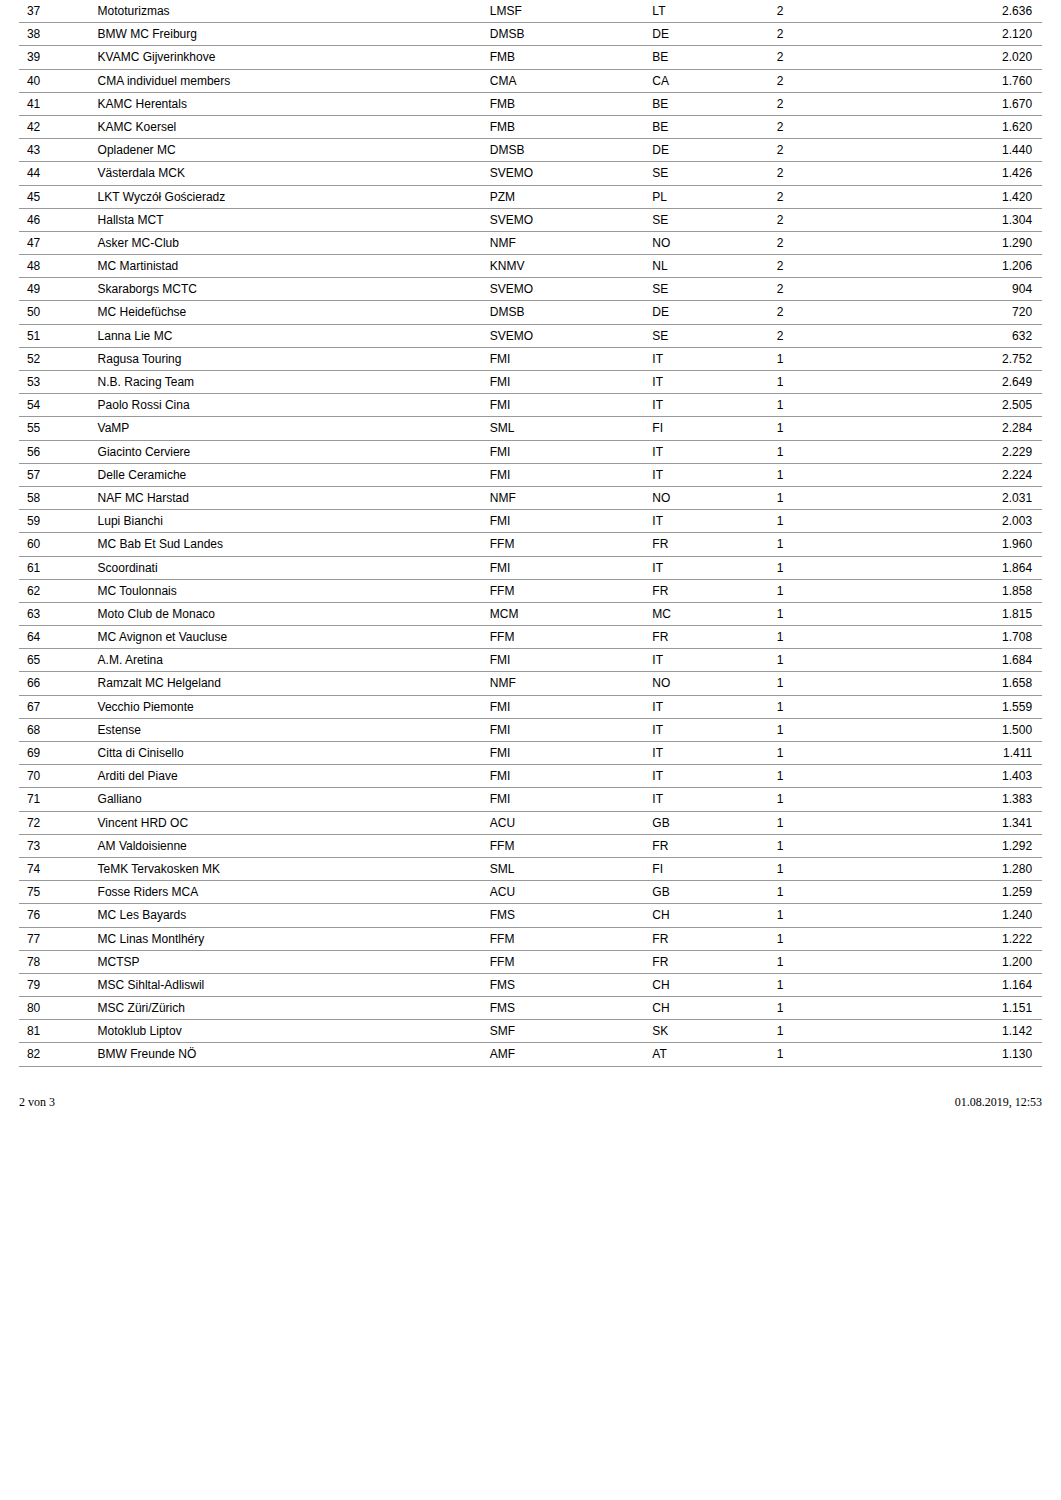| 37 | Mototurizmas | LMSF | LT | 2 | 2.636 |
| 38 | BMW MC Freiburg | DMSB | DE | 2 | 2.120 |
| 39 | KVAMC Gijverinkhove | FMB | BE | 2 | 2.020 |
| 40 | CMA individuel members | CMA | CA | 2 | 1.760 |
| 41 | KAMC Herentals | FMB | BE | 2 | 1.670 |
| 42 | KAMC Koersel | FMB | BE | 2 | 1.620 |
| 43 | Opladener MC | DMSB | DE | 2 | 1.440 |
| 44 | Västerdala MCK | SVEMO | SE | 2 | 1.426 |
| 45 | LKT Wyczół Gościeradz | PZM | PL | 2 | 1.420 |
| 46 | Hallsta MCT | SVEMO | SE | 2 | 1.304 |
| 47 | Asker MC-Club | NMF | NO | 2 | 1.290 |
| 48 | MC Martinistad | KNMV | NL | 2 | 1.206 |
| 49 | Skaraborgs MCTC | SVEMO | SE | 2 | 904 |
| 50 | MC Heidefüchse | DMSB | DE | 2 | 720 |
| 51 | Lanna Lie MC | SVEMO | SE | 2 | 632 |
| 52 | Ragusa Touring | FMI | IT | 1 | 2.752 |
| 53 | N.B. Racing Team | FMI | IT | 1 | 2.649 |
| 54 | Paolo Rossi Cina | FMI | IT | 1 | 2.505 |
| 55 | VaMP | SML | FI | 1 | 2.284 |
| 56 | Giacinto Cerviere | FMI | IT | 1 | 2.229 |
| 57 | Delle Ceramiche | FMI | IT | 1 | 2.224 |
| 58 | NAF MC Harstad | NMF | NO | 1 | 2.031 |
| 59 | Lupi Bianchi | FMI | IT | 1 | 2.003 |
| 60 | MC Bab Et Sud Landes | FFM | FR | 1 | 1.960 |
| 61 | Scoordinati | FMI | IT | 1 | 1.864 |
| 62 | MC Toulonnais | FFM | FR | 1 | 1.858 |
| 63 | Moto Club de Monaco | MCM | MC | 1 | 1.815 |
| 64 | MC Avignon et Vaucluse | FFM | FR | 1 | 1.708 |
| 65 | A.M. Aretina | FMI | IT | 1 | 1.684 |
| 66 | Ramzalt MC Helgeland | NMF | NO | 1 | 1.658 |
| 67 | Vecchio Piemonte | FMI | IT | 1 | 1.559 |
| 68 | Estense | FMI | IT | 1 | 1.500 |
| 69 | Citta di Cinisello | FMI | IT | 1 | 1.411 |
| 70 | Arditi del Piave | FMI | IT | 1 | 1.403 |
| 71 | Galliano | FMI | IT | 1 | 1.383 |
| 72 | Vincent HRD OC | ACU | GB | 1 | 1.341 |
| 73 | AM Valdoisienne | FFM | FR | 1 | 1.292 |
| 74 | TeMK Tervakosken MK | SML | FI | 1 | 1.280 |
| 75 | Fosse Riders MCA | ACU | GB | 1 | 1.259 |
| 76 | MC Les Bayards | FMS | CH | 1 | 1.240 |
| 77 | MC Linas Montlhéry | FFM | FR | 1 | 1.222 |
| 78 | MCTSP | FFM | FR | 1 | 1.200 |
| 79 | MSC Sihltal-Adliswil | FMS | CH | 1 | 1.164 |
| 80 | MSC Züri/Zürich | FMS | CH | 1 | 1.151 |
| 81 | Motoklub Liptov | SMF | SK | 1 | 1.142 |
| 82 | BMW Freunde NÖ | AMF | AT | 1 | 1.130 |
2 von 3
01.08.2019, 12:53